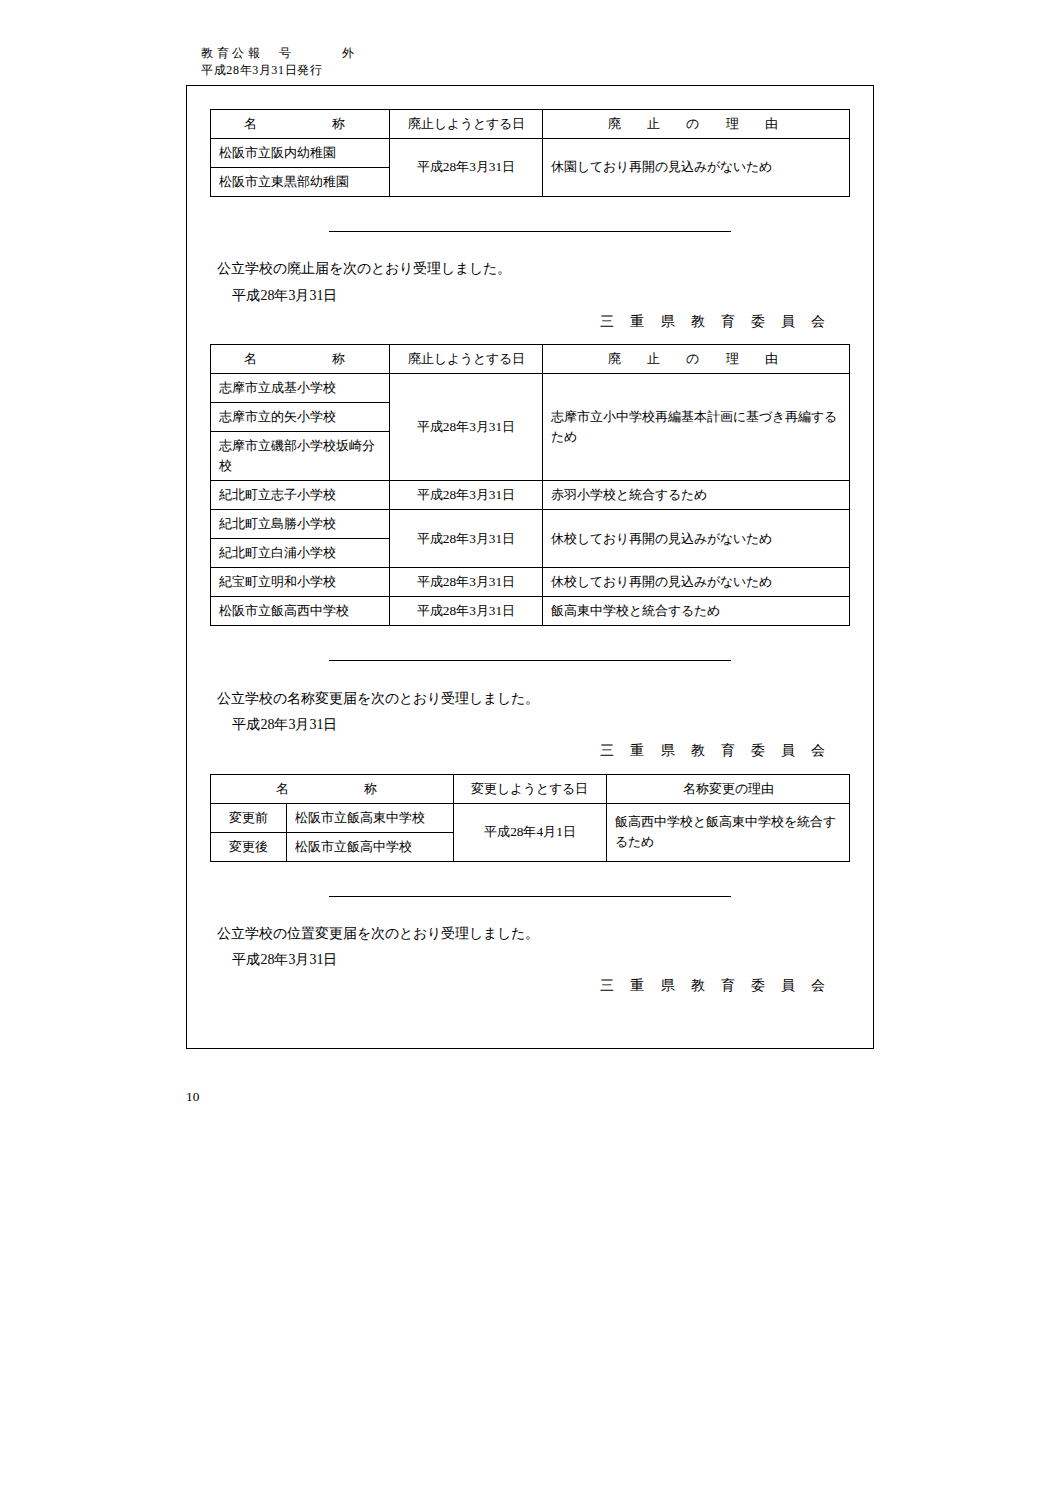教育公報　号　　　外
平成28年3月31日発行
| 名 称 | 廃止しようとする日 | 廃 止 の 理 由 |
| --- | --- | --- |
| 松阪市立阪内幼稚園 | 平成28年3月31日 | 休園しており再開の見込みがないため |
| 松阪市立東黒部幼稚園 |
公立学校の廃止届を次のとおり受理しました。
平成28年3月31日
三 重 県 教 育 委 員 会
| 名 称 | 廃止しようとする日 | 廃 止 の 理 由 |
| --- | --- | --- |
| 志摩市立成基小学校 | 平成28年3月31日 | 志摩市立小中学校再編基本計画に基づき再編するため |
| 志摩市立的矢小学校 |
| 志摩市立磯部小学校坂崎分校 |
| 紀北町立志子小学校 | 平成28年3月31日 | 赤羽小学校と統合するため |
| 紀北町立島勝小学校 | 平成28年3月31日 | 休校しており再開の見込みがないため |
| 紀北町立白浦小学校 |
| 紀宝町立明和小学校 | 平成28年3月31日 | 休校しており再開の見込みがないため |
| 松阪市立飯高西中学校 | 平成28年3月31日 | 飯高東中学校と統合するため |
公立学校の名称変更届を次のとおり受理しました。
平成28年3月31日
三 重 県 教 育 委 員 会
| 名 称 | 変更しようとする日 | 名称変更の理由 |
| --- | --- | --- |
| 変更前 | 松阪市立飯高東中学校 | 平成28年4月1日 | 飯高西中学校と飯高東中学校を統合するため |
| 変更後 | 松阪市立飯高中学校 |
公立学校の位置変更届を次のとおり受理しました。
平成28年3月31日
三 重 県 教 育 委 員 会
10